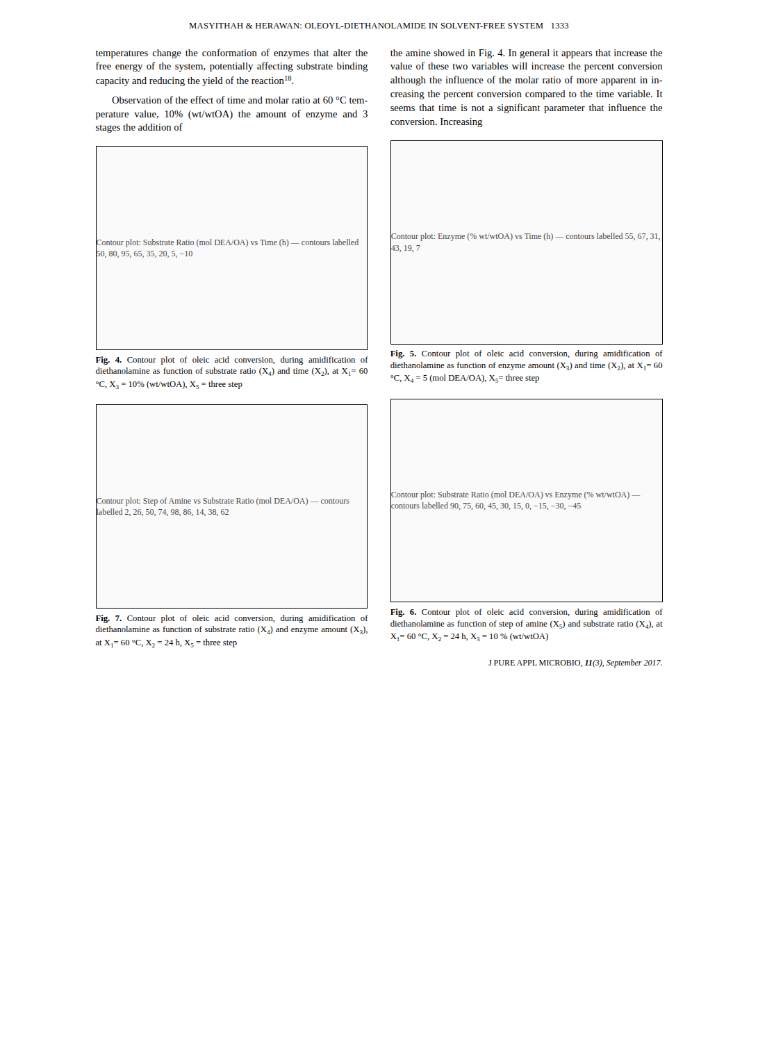Masyithah & Herawan: Oleoyl-Diethanolamide in Solvent-Free System 1333
temperatures change the conformation of enzymes that alter the free energy of the system, potentially affecting substrate binding capacity and reducing the yield of the reaction18.
Observation of the effect of time and molar ratio at 60 °C temperature value, 10% (wt/wtOA) the amount of enzyme and 3 stages the addition of
Contour plot: Substrate Ratio (mol DEA/OA) vs Time (h) — contours labelled 50, 80, 95, 65, 35, 20, 5, −10
Fig. 4. Contour plot of oleic acid conversion, during amidification of diethanolamine as function of substrate ratio (X4) and time (X2), at X1= 60 °C, X3 = 10% (wt/wtOA), X5 = three step
Contour plot: Step of Amine vs Substrate Ratio (mol DEA/OA) — contours labelled 2, 26, 50, 74, 98, 86, 14, 38, 62
Fig. 7. Contour plot of oleic acid conversion, during amidification of diethanolamine as function of substrate ratio (X4) and enzyme amount (X3), at X1= 60 °C, X2 = 24 h, X5 = three step
the amine showed in Fig. 4. In general it appears that increase the value of these two variables will increase the percent conversion although the influence of the molar ratio of more apparent in increasing the percent conversion compared to the time variable. It seems that time is not a significant parameter that influence the conversion. Increasing
Contour plot: Enzyme (% wt/wtOA) vs Time (h) — contours labelled 55, 67, 31, 43, 19, 7
Fig. 5. Contour plot of oleic acid conversion, during amidification of diethanolamine as function of enzyme amount (X3) and time (X2), at X1= 60 °C, X4 = 5 (mol DEA/OA), X5= three step
Contour plot: Substrate Ratio (mol DEA/OA) vs Enzyme (% wt/wtOA) — contours labelled 90, 75, 60, 45, 30, 15, 0, −15, −30, −45
Fig. 6. Contour plot of oleic acid conversion, during amidification of diethanolamine as function of step of amine (X5) and substrate ratio (X4), at X1= 60 °C, X2 = 24 h, X3 = 10 % (wt/wtOA)
J PURE APPL MICROBIO, 11(3), September 2017.